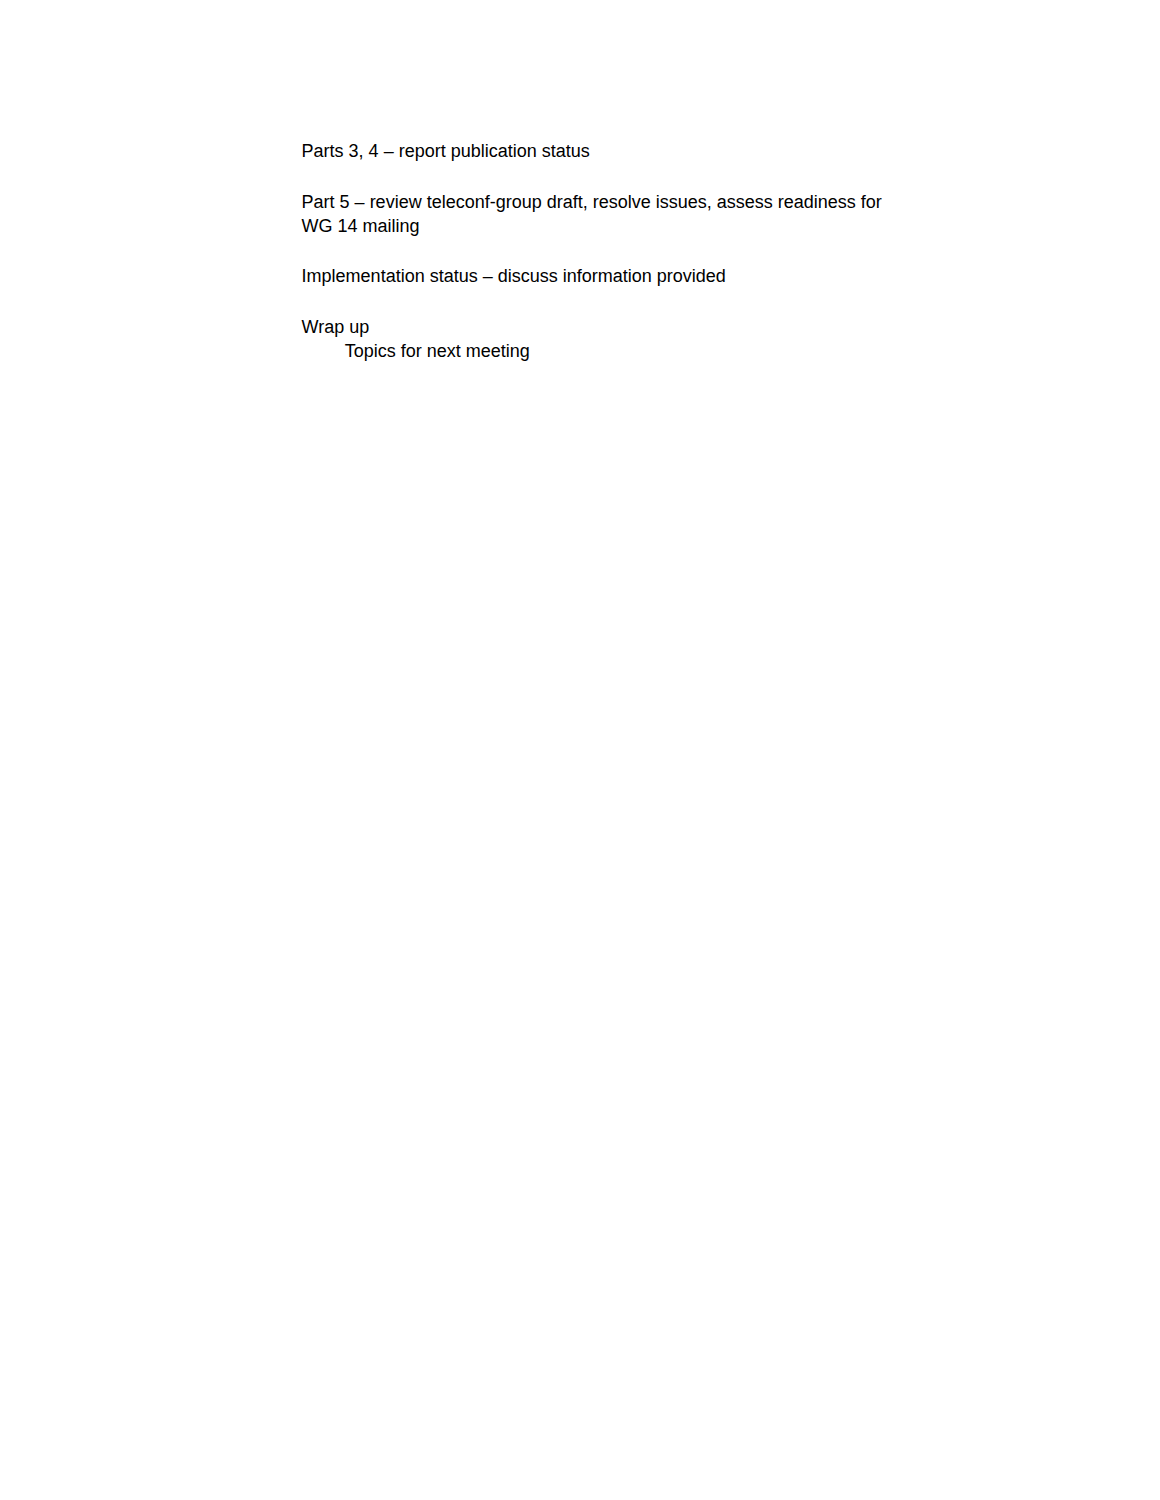Parts 3, 4 – report publication status
Part 5 – review teleconf-group draft, resolve issues, assess readiness for WG 14 mailing
Implementation status – discuss information provided
Wrap up Topics for next meeting